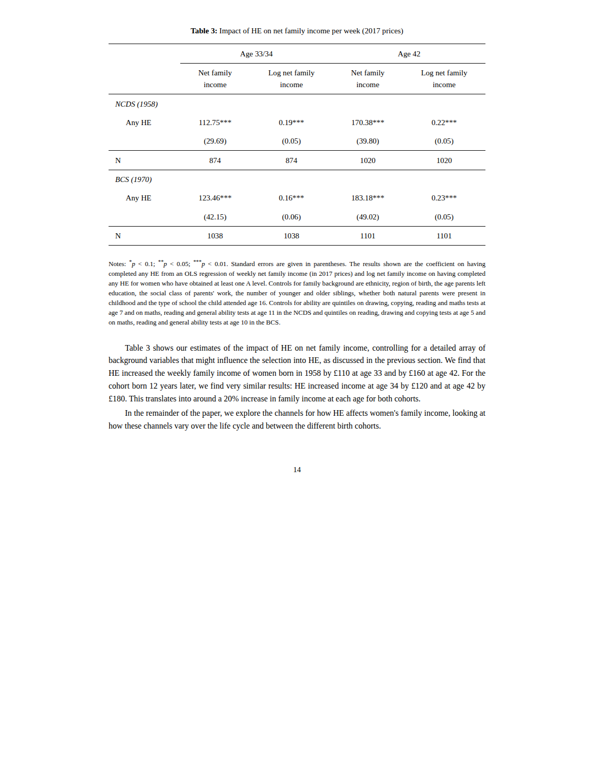Table 3: Impact of HE on net family income per week (2017 prices)
| | Age 33/34 | Age 42 |
| --- | --- | --- |
| | Net family income | Log net family income | Net family income | Log net family income |
| NCDS (1958) | | | | |
| Any HE | 112.75*** | 0.19*** | 170.38*** | 0.22*** |
| | (29.69) | (0.05) | (39.80) | (0.05) |
| N | 874 | 874 | 1020 | 1020 |
| BCS (1970) | | | | |
| Any HE | 123.46*** | 0.16*** | 183.18*** | 0.23*** |
| | (42.15) | (0.06) | (49.02) | (0.05) |
| N | 1038 | 1038 | 1101 | 1101 |
Notes: *p < 0.1; **p < 0.05; ***p < 0.01. Standard errors are given in parentheses. The results shown are the coefficient on having completed any HE from an OLS regression of weekly net family income (in 2017 prices) and log net family income on having completed any HE for women who have obtained at least one A level. Controls for family background are ethnicity, region of birth, the age parents left education, the social class of parents' work, the number of younger and older siblings, whether both natural parents were present in childhood and the type of school the child attended age 16. Controls for ability are quintiles on drawing, copying, reading and maths tests at age 7 and on maths, reading and general ability tests at age 11 in the NCDS and quintiles on reading, drawing and copying tests at age 5 and on maths, reading and general ability tests at age 10 in the BCS.
Table 3 shows our estimates of the impact of HE on net family income, controlling for a detailed array of background variables that might influence the selection into HE, as discussed in the previous section. We find that HE increased the weekly family income of women born in 1958 by £110 at age 33 and by £160 at age 42. For the cohort born 12 years later, we find very similar results: HE increased income at age 34 by £120 and at age 42 by £180. This translates into around a 20% increase in family income at each age for both cohorts.
In the remainder of the paper, we explore the channels for how HE affects women's family income, looking at how these channels vary over the life cycle and between the different birth cohorts.
14